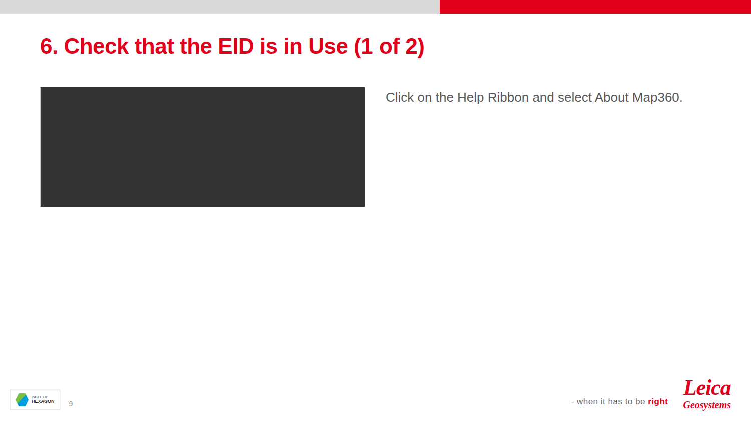6. Check that the EID is in Use (1 of 2)
Click on the Help Ribbon and select About Map360.
PART OF HEXAGON
9
- when it has to be right
Leica Geosystems